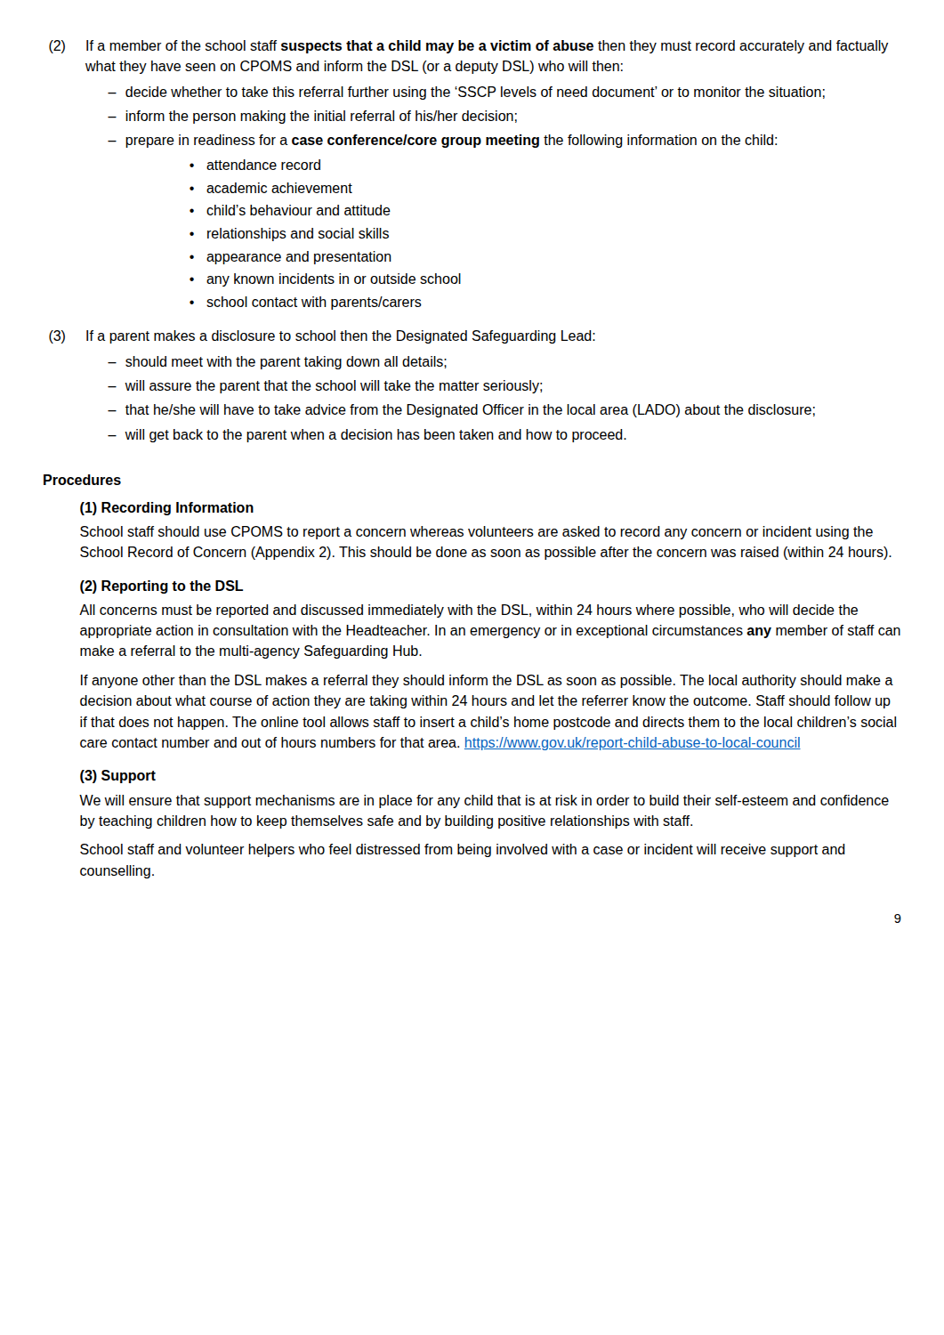(2)
If a member of the school staff suspects that a child may be a victim of abuse then they must record accurately and factually what they have seen on CPOMS and inform the DSL (or a deputy DSL) who will then:
decide whether to take this referral further using the ‘SSCP levels of need document’ or to monitor the situation;
inform the person making the initial referral of his/her decision;
prepare in readiness for a case conference/core group meeting the following information on the child:
attendance record
academic achievement
child’s behaviour and attitude
relationships and social skills
appearance and presentation
any known incidents in or outside school
school contact with parents/carers
(3)
If a parent makes a disclosure to school then the Designated Safeguarding Lead:
should meet with the parent taking down all details;
will assure the parent that the school will take the matter seriously;
that he/she will have to take advice from the Designated Officer in the local area (LADO) about the disclosure;
will get back to the parent when a decision has been taken and how to proceed.
Procedures
(1) Recording Information
School staff should use CPOMS to report a concern whereas volunteers are asked to record any concern or incident using the School Record of Concern (Appendix 2). This should be done as soon as possible after the concern was raised (within 24 hours).
(2) Reporting to the DSL
All concerns must be reported and discussed immediately with the DSL, within 24 hours where possible, who will decide the appropriate action in consultation with the Headteacher. In an emergency or in exceptional circumstances any member of staff can make a referral to the multi-agency Safeguarding Hub.
If anyone other than the DSL makes a referral they should inform the DSL as soon as possible. The local authority should make a decision about what course of action they are taking within 24 hours and let the referrer know the outcome. Staff should follow up if that does not happen. The online tool allows staff to insert a child’s home postcode and directs them to the local children’s social care contact number and out of hours numbers for that area. https://www.gov.uk/report-child-abuse-to-local-council
(3) Support
We will ensure that support mechanisms are in place for any child that is at risk in order to build their self-esteem and confidence by teaching children how to keep themselves safe and by building positive relationships with staff.
School staff and volunteer helpers who feel distressed from being involved with a case or incident will receive support and counselling.
9